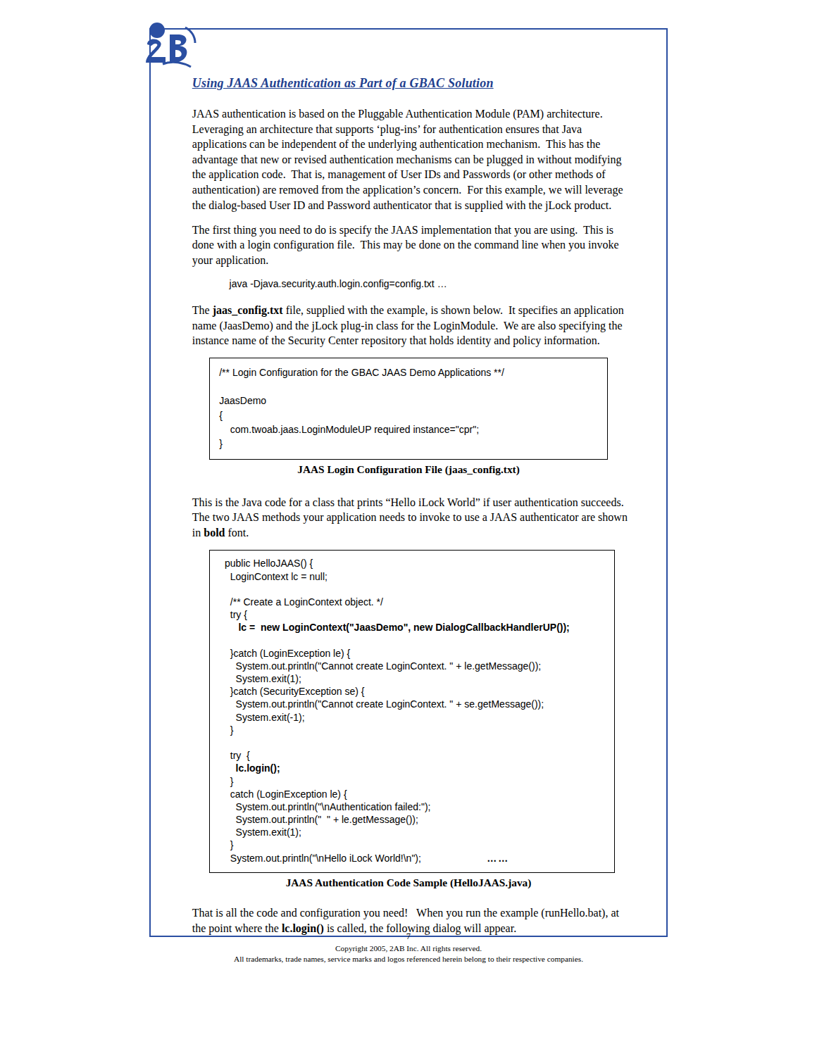Using JAAS Authentication as Part of a GBAC Solution
JAAS authentication is based on the Pluggable Authentication Module (PAM) architecture. Leveraging an architecture that supports ‘plug-ins’ for authentication ensures that Java applications can be independent of the underlying authentication mechanism. This has the advantage that new or revised authentication mechanisms can be plugged in without modifying the application code. That is, management of User IDs and Passwords (or other methods of authentication) are removed from the application’s concern. For this example, we will leverage the dialog-based User ID and Password authenticator that is supplied with the jLock product.
The first thing you need to do is specify the JAAS implementation that you are using. This is done with a login configuration file. This may be done on the command line when you invoke your application.
java -Djava.security.auth.login.config=config.txt …
The jaas_config.txt file, supplied with the example, is shown below. It specifies an application name (JaasDemo) and the jLock plug-in class for the LoginModule. We are also specifying the instance name of the Security Center repository that holds identity and policy information.
/** Login Configuration for the GBAC JAAS Demo Applications **/ JaasDemo { com.twoab.jaas.LoginModuleUP required instance="cpr"; }
JAAS Login Configuration File (jaas_config.txt)
This is the Java code for a class that prints “Hello iLock World” if user authentication succeeds. The two JAAS methods your application needs to invoke to use a JAAS authenticator are shown in bold font.
public HelloJAAS() { LoginContext lc = null; /** Create a LoginContext object. */ try { lc = new LoginContext("JaasDemo", new DialogCallbackHandlerUP()); }catch (LoginException le) { System.out.println("Cannot create LoginContext. " + le.getMessage()); System.exit(1); }catch (SecurityException se) { System.out.println("Cannot create LoginContext. " + se.getMessage()); System.exit(-1); } try { lc.login(); } catch (LoginException le) { System.out.println("\nAuthentication failed:"); System.out.println(" " + le.getMessage()); System.exit(1); } System.out.println("\nHello iLock World!\n"); ……
JAAS Authentication Code Sample (HelloJAAS.java)
That is all the code and configuration you need! When you run the example (runHello.bat), at the point where the lc.login() is called, the following dialog will appear.
7
Copyright 2005, 2AB Inc. All rights reserved.
All trademarks, trade names, service marks and logos referenced herein belong to their respective companies.